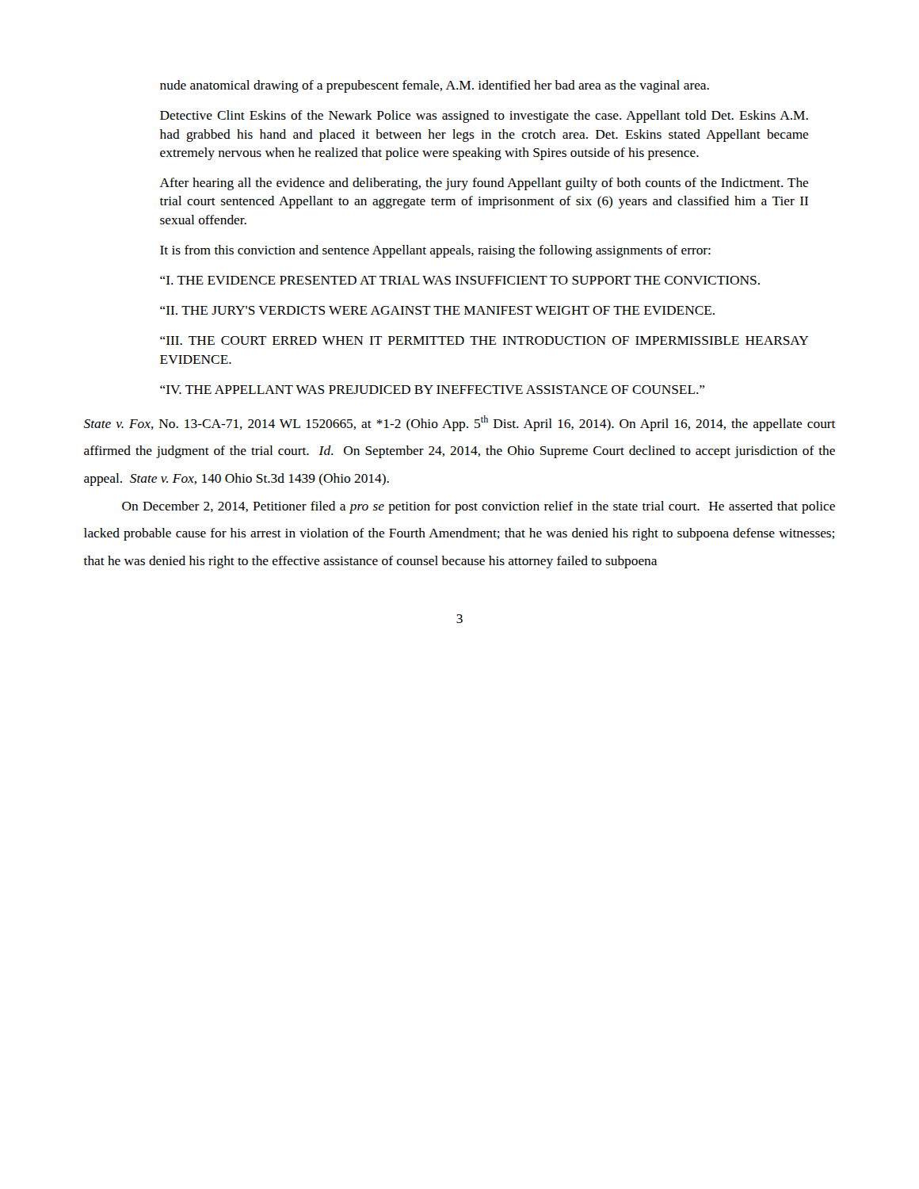nude anatomical drawing of a prepubescent female, A.M. identified her bad area as the vaginal area.
Detective Clint Eskins of the Newark Police was assigned to investigate the case. Appellant told Det. Eskins A.M. had grabbed his hand and placed it between her legs in the crotch area. Det. Eskins stated Appellant became extremely nervous when he realized that police were speaking with Spires outside of his presence.
After hearing all the evidence and deliberating, the jury found Appellant guilty of both counts of the Indictment. The trial court sentenced Appellant to an aggregate term of imprisonment of six (6) years and classified him a Tier II sexual offender.
It is from this conviction and sentence Appellant appeals, raising the following assignments of error:
“I. THE EVIDENCE PRESENTED AT TRIAL WAS INSUFFICIENT TO SUPPORT THE CONVICTIONS.
“II. THE JURY'S VERDICTS WERE AGAINST THE MANIFEST WEIGHT OF THE EVIDENCE.
“III. THE COURT ERRED WHEN IT PERMITTED THE INTRODUCTION OF IMPERMISSIBLE HEARSAY EVIDENCE.
“IV. THE APPELLANT WAS PREJUDICED BY INEFFECTIVE ASSISTANCE OF COUNSEL.”
State v. Fox, No. 13-CA-71, 2014 WL 1520665, at *1-2 (Ohio App. 5th Dist. April 16, 2014). On April 16, 2014, the appellate court affirmed the judgment of the trial court. Id. On September 24, 2014, the Ohio Supreme Court declined to accept jurisdiction of the appeal. State v. Fox, 140 Ohio St.3d 1439 (Ohio 2014).
On December 2, 2014, Petitioner filed a pro se petition for post conviction relief in the state trial court. He asserted that police lacked probable cause for his arrest in violation of the Fourth Amendment; that he was denied his right to subpoena defense witnesses; that he was denied his right to the effective assistance of counsel because his attorney failed to subpoena
3